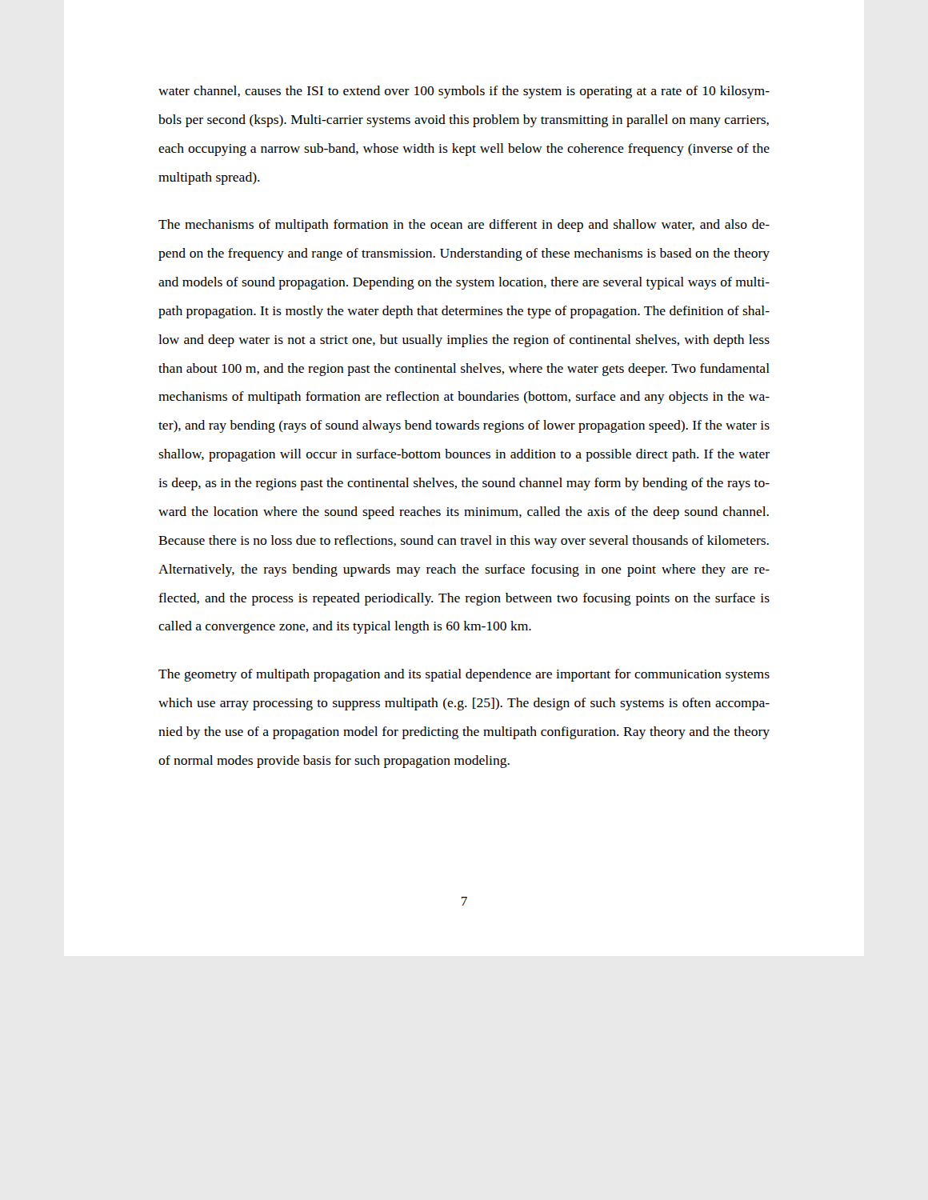water channel, causes the ISI to extend over 100 symbols if the system is operating at a rate of 10 kilosymbols per second (ksps). Multi-carrier systems avoid this problem by transmitting in parallel on many carriers, each occupying a narrow sub-band, whose width is kept well below the coherence frequency (inverse of the multipath spread).
The mechanisms of multipath formation in the ocean are different in deep and shallow water, and also depend on the frequency and range of transmission. Understanding of these mechanisms is based on the theory and models of sound propagation. Depending on the system location, there are several typical ways of multipath propagation. It is mostly the water depth that determines the type of propagation. The definition of shallow and deep water is not a strict one, but usually implies the region of continental shelves, with depth less than about 100 m, and the region past the continental shelves, where the water gets deeper. Two fundamental mechanisms of multipath formation are reflection at boundaries (bottom, surface and any objects in the water), and ray bending (rays of sound always bend towards regions of lower propagation speed). If the water is shallow, propagation will occur in surface-bottom bounces in addition to a possible direct path. If the water is deep, as in the regions past the continental shelves, the sound channel may form by bending of the rays toward the location where the sound speed reaches its minimum, called the axis of the deep sound channel. Because there is no loss due to reflections, sound can travel in this way over several thousands of kilometers. Alternatively, the rays bending upwards may reach the surface focusing in one point where they are reflected, and the process is repeated periodically. The region between two focusing points on the surface is called a convergence zone, and its typical length is 60 km-100 km.
The geometry of multipath propagation and its spatial dependence are important for communication systems which use array processing to suppress multipath (e.g. [25]). The design of such systems is often accompanied by the use of a propagation model for predicting the multipath configuration. Ray theory and the theory of normal modes provide basis for such propagation modeling.
7